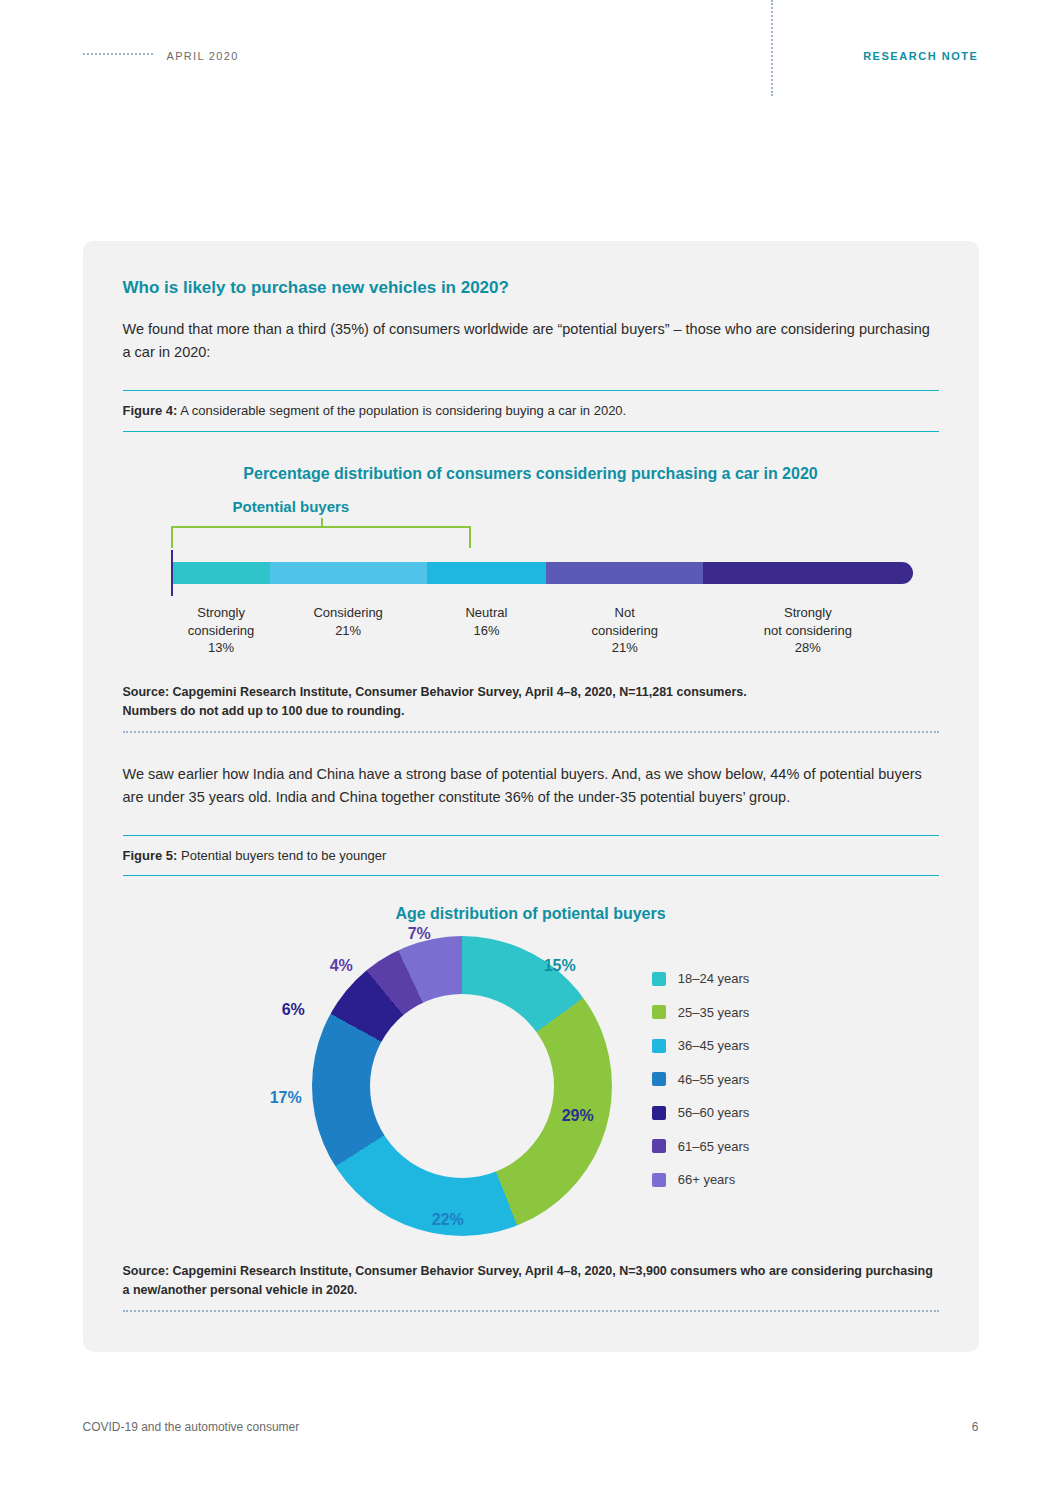April 2020
Research Note
Who is likely to purchase new vehicles in 2020?
We found that more than a third (35%) of consumers worldwide are “potential buyers” – those who are considering purchasing a car in 2020:
Figure 4: A considerable segment of the population is considering buying a car in 2020.
Percentage distribution of consumers considering purchasing a car in 2020
Potential buyers
Strongly
considering
13%
Considering
21%
Neutral
16%
Not
considering
21%
Strongly
not considering
28%
Source: Capgemini Research Institute, Consumer Behavior Survey, April 4–8, 2020, N=11,281 consumers.
Numbers do not add up to 100 due to rounding.
We saw earlier how India and China have a strong base of potential buyers. And, as we show below, 44% of potential buyers are under 35 years old. India and China together constitute 36% of the under-35 potential buyers’ group.
Figure 5: Potential buyers tend to be younger
Age distribution of potiental buyers
15% 29% 22% 17% 6% 4% 7%
18–24 years
25–35 years
36–45 years
46–55 years
56–60 years
61–65 years
66+ years
Source: Capgemini Research Institute, Consumer Behavior Survey, April 4–8, 2020, N=3,900 consumers who are considering purchasing a new/another personal vehicle in 2020.
COVID-19 and the automotive consumer
6